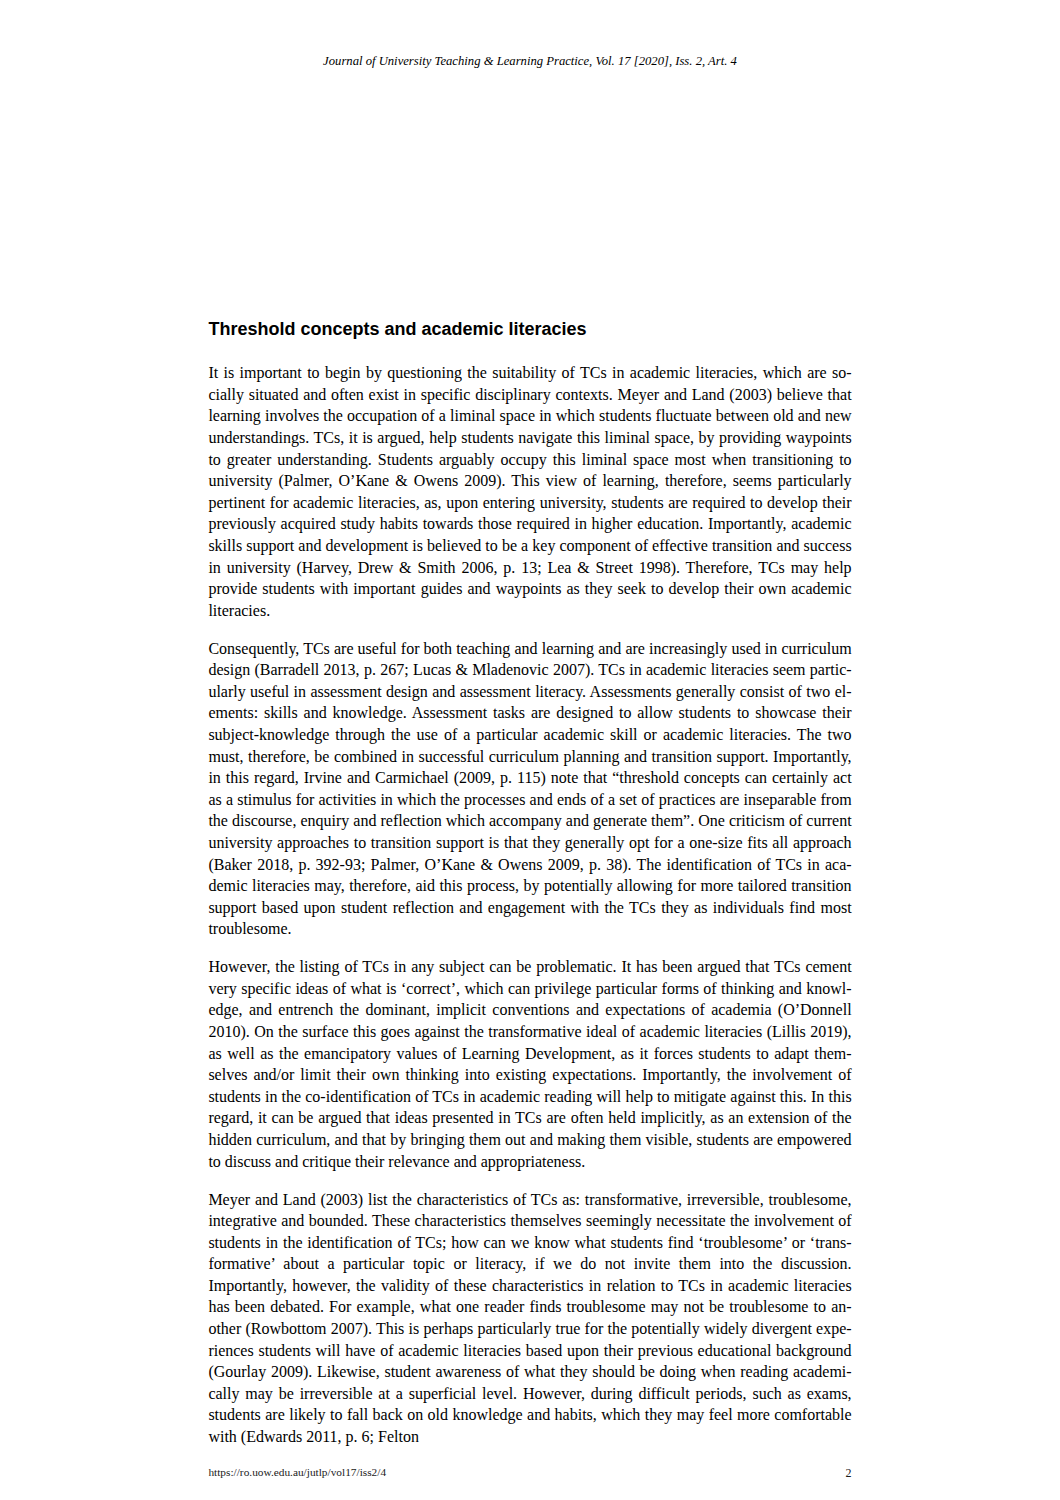Journal of University Teaching & Learning Practice, Vol. 17 [2020], Iss. 2, Art. 4
Threshold concepts and academic literacies
It is important to begin by questioning the suitability of TCs in academic literacies, which are socially situated and often exist in specific disciplinary contexts. Meyer and Land (2003) believe that learning involves the occupation of a liminal space in which students fluctuate between old and new understandings. TCs, it is argued, help students navigate this liminal space, by providing waypoints to greater understanding. Students arguably occupy this liminal space most when transitioning to university (Palmer, O’Kane & Owens 2009). This view of learning, therefore, seems particularly pertinent for academic literacies, as, upon entering university, students are required to develop their previously acquired study habits towards those required in higher education. Importantly, academic skills support and development is believed to be a key component of effective transition and success in university (Harvey, Drew & Smith 2006, p. 13; Lea & Street 1998). Therefore, TCs may help provide students with important guides and waypoints as they seek to develop their own academic literacies.
Consequently, TCs are useful for both teaching and learning and are increasingly used in curriculum design (Barradell 2013, p. 267; Lucas & Mladenovic 2007). TCs in academic literacies seem particularly useful in assessment design and assessment literacy. Assessments generally consist of two elements: skills and knowledge. Assessment tasks are designed to allow students to showcase their subject-knowledge through the use of a particular academic skill or academic literacies. The two must, therefore, be combined in successful curriculum planning and transition support. Importantly, in this regard, Irvine and Carmichael (2009, p. 115) note that “threshold concepts can certainly act as a stimulus for activities in which the processes and ends of a set of practices are inseparable from the discourse, enquiry and reflection which accompany and generate them”. One criticism of current university approaches to transition support is that they generally opt for a one-size fits all approach (Baker 2018, p. 392-93; Palmer, O’Kane & Owens 2009, p. 38). The identification of TCs in academic literacies may, therefore, aid this process, by potentially allowing for more tailored transition support based upon student reflection and engagement with the TCs they as individuals find most troublesome.
However, the listing of TCs in any subject can be problematic. It has been argued that TCs cement very specific ideas of what is ‘correct’, which can privilege particular forms of thinking and knowledge, and entrench the dominant, implicit conventions and expectations of academia (O’Donnell 2010). On the surface this goes against the transformative ideal of academic literacies (Lillis 2019), as well as the emancipatory values of Learning Development, as it forces students to adapt themselves and/or limit their own thinking into existing expectations. Importantly, the involvement of students in the co-identification of TCs in academic reading will help to mitigate against this. In this regard, it can be argued that ideas presented in TCs are often held implicitly, as an extension of the hidden curriculum, and that by bringing them out and making them visible, students are empowered to discuss and critique their relevance and appropriateness.
Meyer and Land (2003) list the characteristics of TCs as: transformative, irreversible, troublesome, integrative and bounded. These characteristics themselves seemingly necessitate the involvement of students in the identification of TCs; how can we know what students find ‘troublesome’ or ‘transformative’ about a particular topic or literacy, if we do not invite them into the discussion. Importantly, however, the validity of these characteristics in relation to TCs in academic literacies has been debated. For example, what one reader finds troublesome may not be troublesome to another (Rowbottom 2007). This is perhaps particularly true for the potentially widely divergent experiences students will have of academic literacies based upon their previous educational background (Gourlay 2009). Likewise, student awareness of what they should be doing when reading academically may be irreversible at a superficial level. However, during difficult periods, such as exams, students are likely to fall back on old knowledge and habits, which they may feel more comfortable with (Edwards 2011, p. 6; Felton
https://ro.uow.edu.au/jutlp/vol17/iss2/4 2